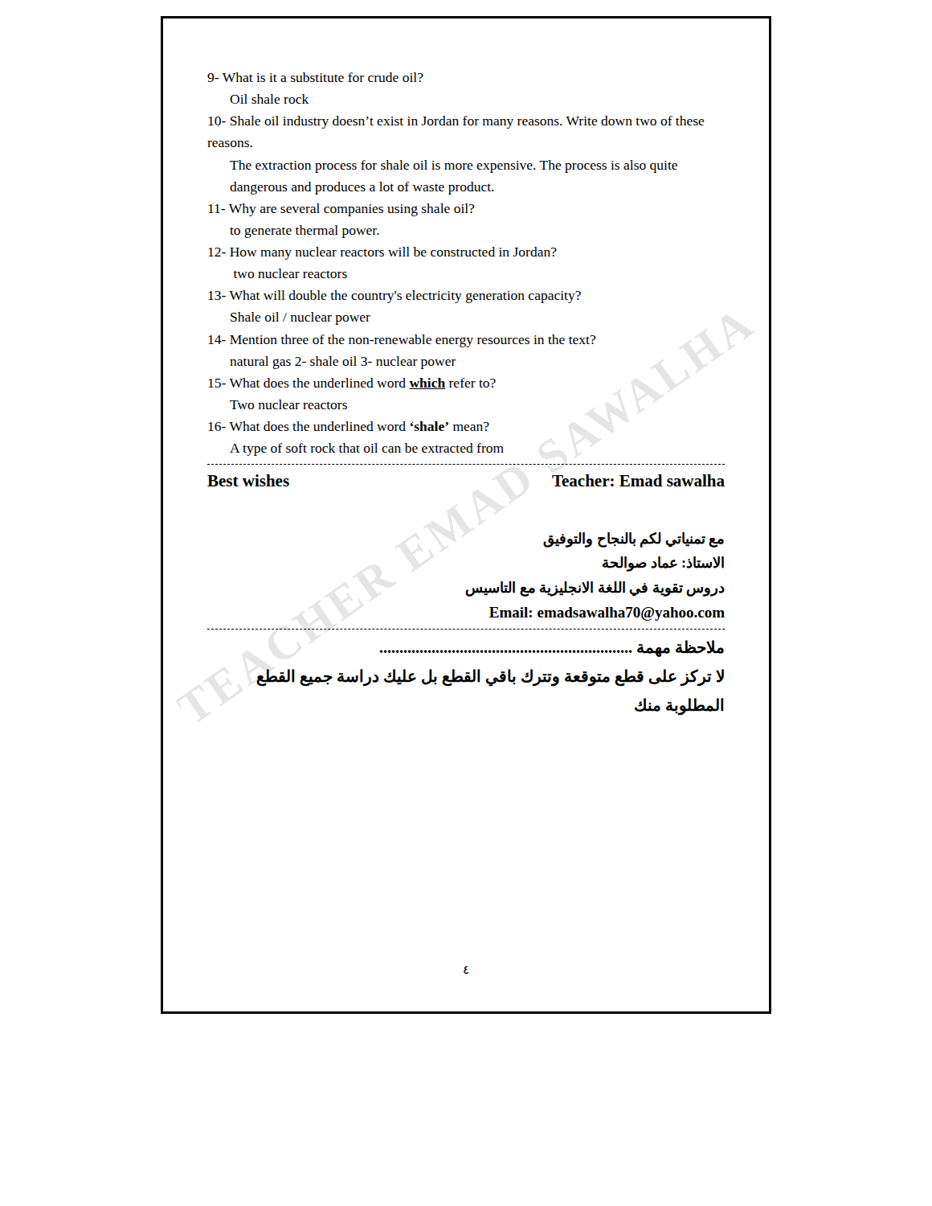TEACHER EMAD SAWALHA
9- What is it a substitute for crude oil?
Oil shale rock
10- Shale oil industry doesn’t exist in Jordan for many reasons. Write down two of these reasons.
The extraction process for shale oil is more expensive. The process is also quite dangerous and produces a lot of waste product.
11- Why are several companies using shale oil?
to generate thermal power.
12- How many nuclear reactors will be constructed in Jordan?
two nuclear reactors
13- What will double the country's electricity generation capacity?
Shale oil / nuclear power
14- Mention three of the non-renewable energy resources in the text?
natural gas 2- shale oil 3- nuclear power
15- What does the underlined word which refer to?
Two nuclear reactors
16- What does the underlined word ‘shale’ mean?
A type of soft rock that oil can be extracted from
Best wishes Teacher: Emad sawalha
مع تمنياتي لكم بالنجاح والتوفيق
الاستاذ: عماد صوالحة
دروس تقوية في اللغة الانجليزية مع التاسيس
Email: emadsawalha70@yahoo.com
ملاحظة مهمة ...............................................................
لا تركز على قطع متوقعة وتترك باقي القطع بل عليك دراسة جميع القطع المطلوبة منك
٤